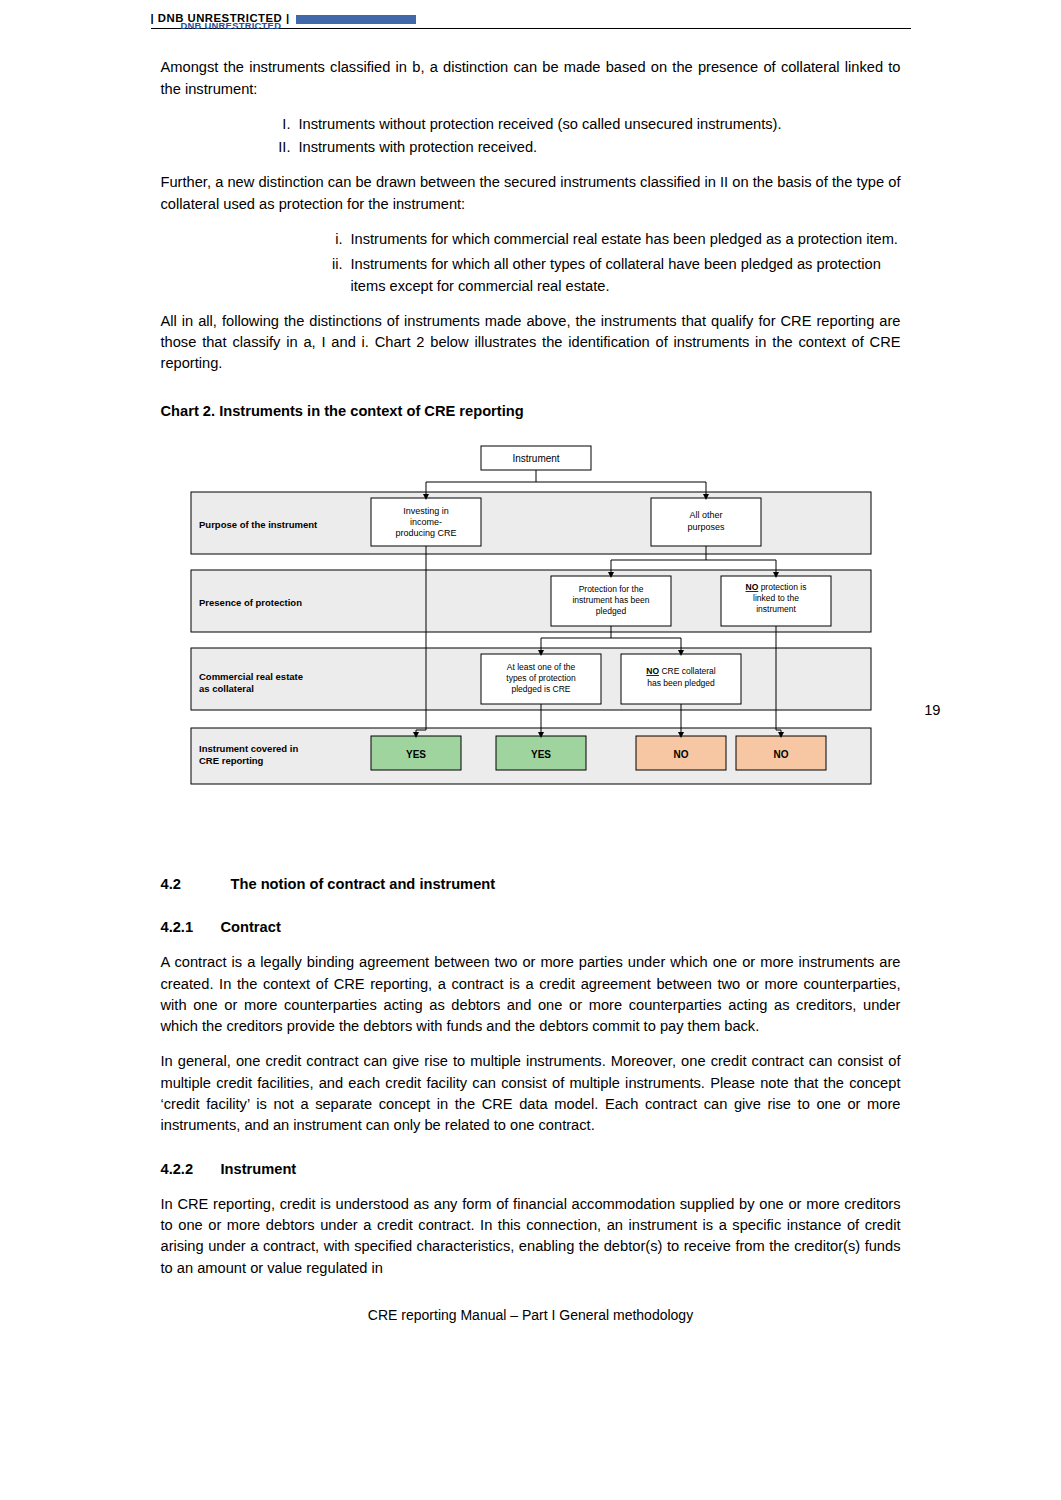| DNB UNRESTRICTED | DNB UNRESTRICTED
Amongst the instruments classified in b, a distinction can be made based on the presence of collateral linked to the instrument:
I. Instruments without protection received (so called unsecured instruments).
II. Instruments with protection received.
Further, a new distinction can be drawn between the secured instruments classified in II on the basis of the type of collateral used as protection for the instrument:
i. Instruments for which commercial real estate has been pledged as a protection item.
ii. Instruments for which all other types of collateral have been pledged as protection items except for commercial real estate.
All in all, following the distinctions of instruments made above, the instruments that qualify for CRE reporting are those that classify in a, I and i. Chart 2 below illustrates the identification of instruments in the context of CRE reporting.
Chart 2. Instruments in the context of CRE reporting
Instrument Purpose of the instrument Investing in income- producing CRE All other purposes Presence of protection Protection for the instrument has been pledged NO protection is linked to the instrument Commercial real estate as collateral At least one of the types of protection pledged is CRE NO CRE collateral has been pledged Instrument covered in CRE reporting YES YES NO NO
4.2 The notion of contract and instrument
4.2.1 Contract
A contract is a legally binding agreement between two or more parties under which one or more instruments are created. In the context of CRE reporting, a contract is a credit agreement between two or more counterparties, with one or more counterparties acting as debtors and one or more counterparties acting as creditors, under which the creditors provide the debtors with funds and the debtors commit to pay them back.
In general, one credit contract can give rise to multiple instruments. Moreover, one credit contract can consist of multiple credit facilities, and each credit facility can consist of multiple instruments. Please note that the concept ‘credit facility’ is not a separate concept in the CRE data model. Each contract can give rise to one or more instruments, and an instrument can only be related to one contract.
4.2.2 Instrument
In CRE reporting, credit is understood as any form of financial accommodation supplied by one or more creditors to one or more debtors under a credit contract. In this connection, an instrument is a specific instance of credit arising under a contract, with specified characteristics, enabling the debtor(s) to receive from the creditor(s) funds to an amount or value regulated in
19
CRE reporting Manual – Part I General methodology